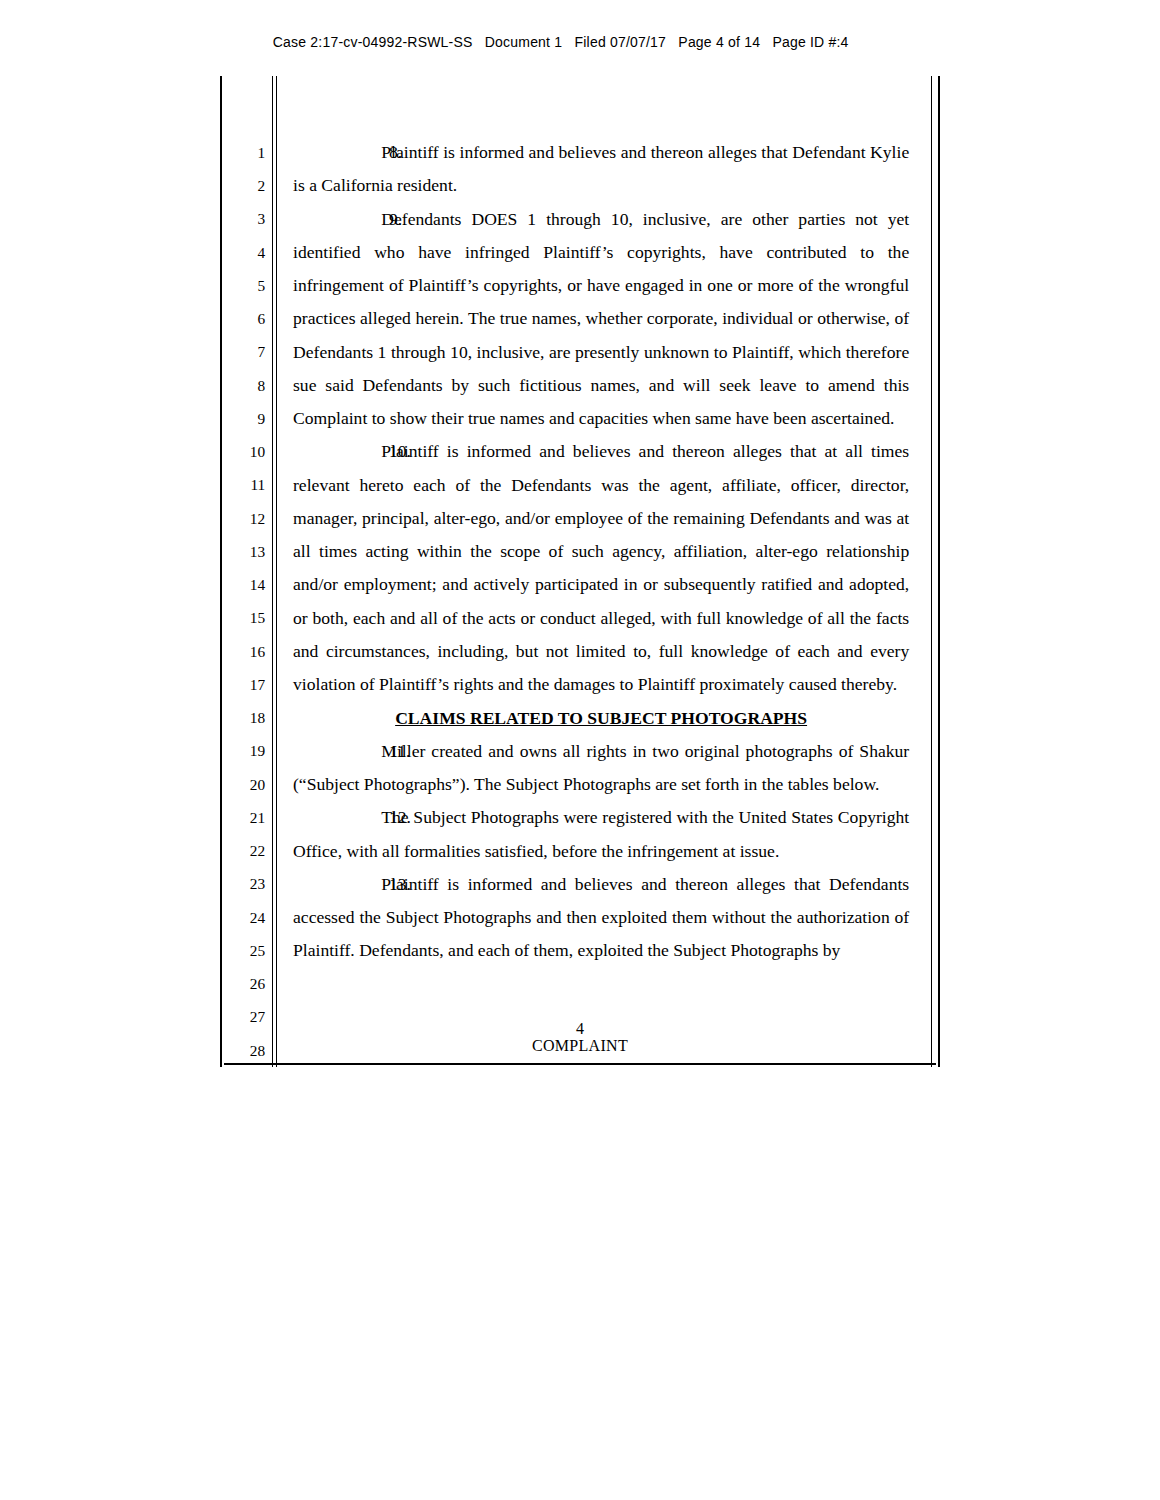Case 2:17-cv-04992-RSWL-SS Document 1 Filed 07/07/17 Page 4 of 14 Page ID #:4
1
2
3
4
5
6
7
8
9
10
11
12
13
14
15
16
17
18
19
20
21
22
23
24
25
26
27
28
8. Plaintiff is informed and believes and thereon alleges that Defendant Kylie is a California resident.
9. Defendants DOES 1 through 10, inclusive, are other parties not yet identified who have infringed Plaintiff’s copyrights, have contributed to the infringement of Plaintiff’s copyrights, or have engaged in one or more of the wrongful practices alleged herein. The true names, whether corporate, individual or otherwise, of Defendants 1 through 10, inclusive, are presently unknown to Plaintiff, which therefore sue said Defendants by such fictitious names, and will seek leave to amend this Complaint to show their true names and capacities when same have been ascertained.
10. Plaintiff is informed and believes and thereon alleges that at all times relevant hereto each of the Defendants was the agent, affiliate, officer, director, manager, principal, alter-ego, and/or employee of the remaining Defendants and was at all times acting within the scope of such agency, affiliation, alter-ego relationship and/or employment; and actively participated in or subsequently ratified and adopted, or both, each and all of the acts or conduct alleged, with full knowledge of all the facts and circumstances, including, but not limited to, full knowledge of each and every violation of Plaintiff’s rights and the damages to Plaintiff proximately caused thereby.
CLAIMS RELATED TO SUBJECT PHOTOGRAPHS
11. Miller created and owns all rights in two original photographs of Shakur (“Subject Photographs”). The Subject Photographs are set forth in the tables below.
12. The Subject Photographs were registered with the United States Copyright Office, with all formalities satisfied, before the infringement at issue.
13. Plaintiff is informed and believes and thereon alleges that Defendants accessed the Subject Photographs and then exploited them without the authorization of Plaintiff. Defendants, and each of them, exploited the Subject Photographs by
4
COMPLAINT